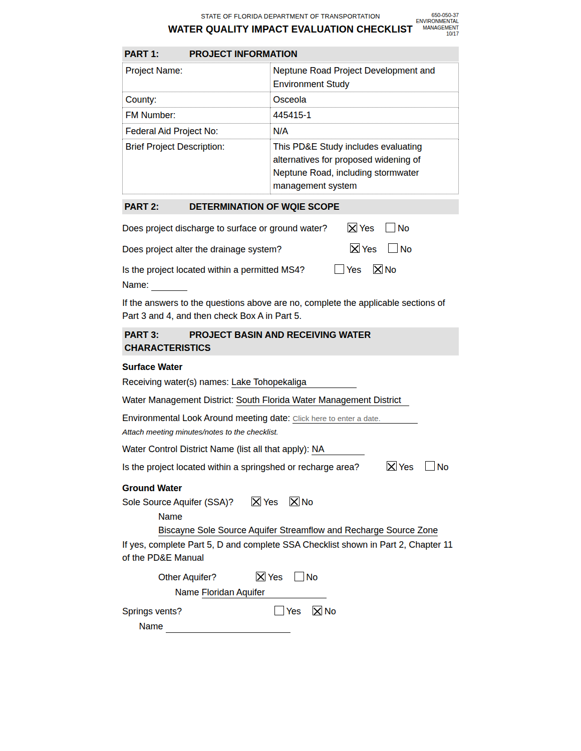STATE OF FLORIDA DEPARTMENT OF TRANSPORTATION
WATER QUALITY IMPACT EVALUATION CHECKLIST
650-050-37
ENVIRONMENTAL
MANAGEMENT
10/17
PART 1: PROJECT INFORMATION
| Project Name: | Neptune Road Project Development and Environment Study |
| County: | Osceola |
| FM Number: | 445415-1 |
| Federal Aid Project No: | N/A |
| Brief Project Description: | This PD&E Study includes evaluating alternatives for proposed widening of Neptune Road, including stormwater management system |
PART 2: DETERMINATION OF WQIE SCOPE
Does project discharge to surface or ground water? Yes No
Does project alter the drainage system? Yes No
Is the project located within a permitted MS4? Yes No
Name:
If the answers to the questions above are no, complete the applicable sections of Part 3 and 4, and then check Box A in Part 5.
PART 3: PROJECT BASIN AND RECEIVING WATER CHARACTERISTICS
Surface Water
Receiving water(s) names: Lake Tohopekaliga
Water Management District: South Florida Water Management District
Environmental Look Around meeting date: Click here to enter a date.
Attach meeting minutes/notes to the checklist.
Water Control District Name (list all that apply): NA
Is the project located within a springshed or recharge area? Yes No
Ground Water
Sole Source Aquifer (SSA)? Yes No
Name Biscayne Sole Source Aquifer Streamflow and Recharge Source Zone
If yes, complete Part 5, D and complete SSA Checklist shown in Part 2, Chapter 11 of the PD&E Manual
Other Aquifer? Yes No
Name Floridan Aquifer
Springs vents? Yes No
Name